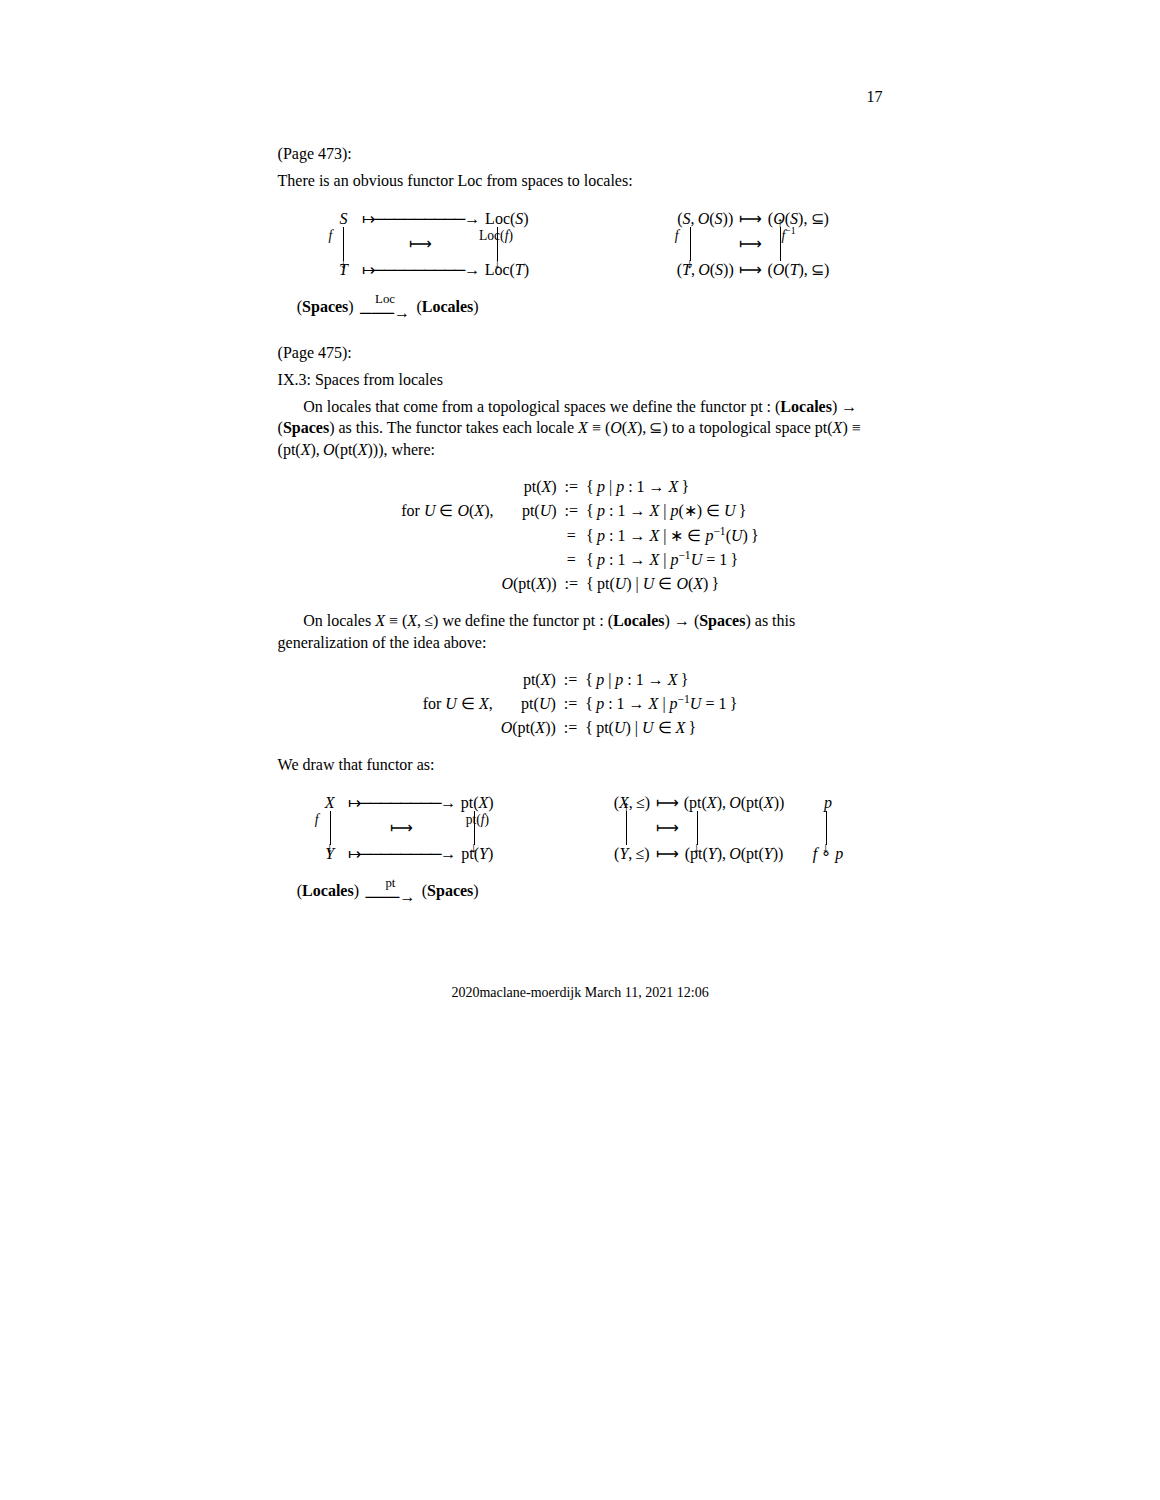17
(Page 473):
There is an obvious functor Loc from spaces to locales:
| S | ↦─────────→ | Loc( S ) |
| f ↓ | ⟼ | ↓ Loc( f ) |
| T | ↦─────────→ | Loc( T ) |
| ( S , O ( S )) | ⟼ | ( O ( S ), ⊆) |
| f ↓ | ⟼ | ↑ f −1 |
| ( T , O ( S )) | ⟼ | ( O ( T ), ⊆) |
(Spaces) Loc───→ (Locales)
(Page 475):
IX.3: Spaces from locales
On locales that come from a topological spaces we define the functor pt : (Locales) → (Spaces) as this. The functor takes each locale X ≡ (O(X), ⊆) to a topological space pt(X) ≡ (pt(X), O(pt(X))), where:
| | pt( X ) | := | { p / p : 1 → X } |
| for U ∈ O ( X ), | pt( U ) | := | { p : 1 → X / p (∗) ∈ U } |
| | | = | { p : 1 → X / ∗ ∈ p −1 ( U ) } |
| | | = | { p : 1 → X / p −1 U = 1 } |
| | O (pt( X )) | := | { pt( U ) / U ∈ O ( X ) } |
On locales X ≡ (X, ≤) we define the functor pt : (Locales) → (Spaces) as this generalization of the idea above:
| | pt( X ) | := | { p / p : 1 → X } |
| for U ∈ X , | pt( U ) | := | { p : 1 → X / p −1 U = 1 } |
| | O (pt( X )) | := | { pt( U ) / U ∈ X } |
We draw that functor as:
| X | ↦────────→ | pt( X ) |
| f ↓ | ⟼ | ↓ pt( f ) |
| Y | ↦────────→ | pt( Y ) |
| ( X , ≤) | ⟼ | (pt( X ), O (pt( X )) | p |
| ↑ | ⟼ | ↓ | ↓ |
| ( Y , ≤) | ⟼ | (pt( Y ), O (pt( Y )) | f ∘ p |
(Locales) pt───→ (Spaces)
2020maclane-moerdijk March 11, 2021 12:06